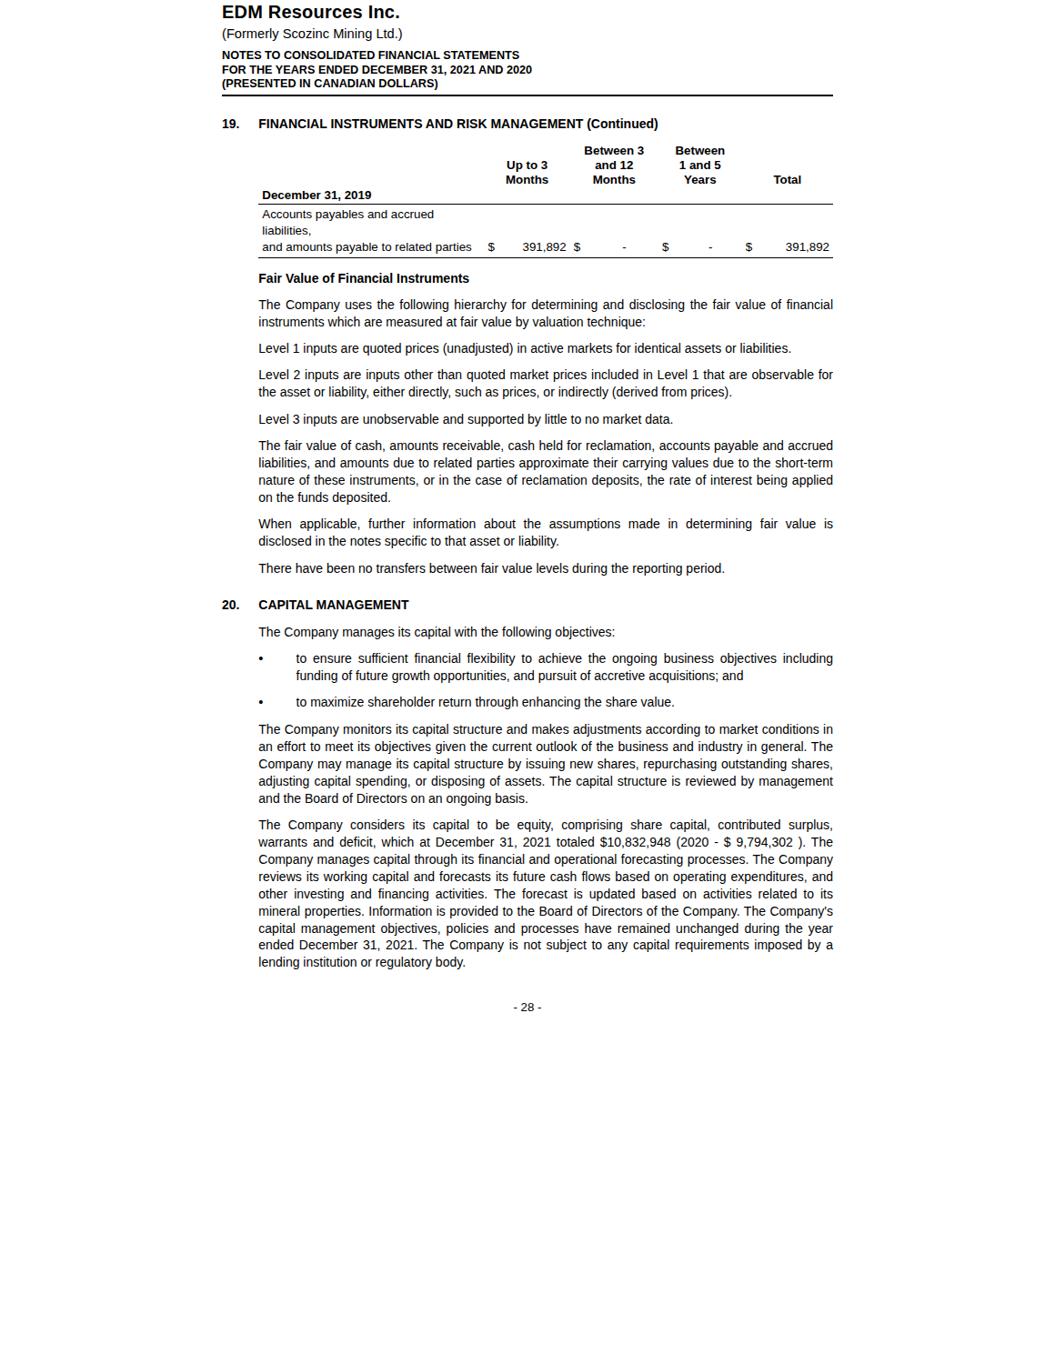EDM Resources Inc.
(Formerly Scozinc Mining Ltd.)
NOTES TO CONSOLIDATED FINANCIAL STATEMENTS
FOR THE YEARS ENDED DECEMBER 31, 2021 AND 2020
(PRESENTED IN CANADIAN DOLLARS)
19. FINANCIAL INSTRUMENTS AND RISK MANAGEMENT (Continued)
| | Up to 3 Months | Between 3 and 12 Months | Between 1 and 5 Years | Total |
| --- | --- | --- | --- | --- |
| December 31, 2019 | | | | |
| Accounts payables and accrued liabilities, and amounts payable to related parties | $ | 391,892 | $ | - | $ | - | $ | 391,892 |
Fair Value of Financial Instruments
The Company uses the following hierarchy for determining and disclosing the fair value of financial instruments which are measured at fair value by valuation technique:
Level 1 inputs are quoted prices (unadjusted) in active markets for identical assets or liabilities.
Level 2 inputs are inputs other than quoted market prices included in Level 1 that are observable for the asset or liability, either directly, such as prices, or indirectly (derived from prices).
Level 3 inputs are unobservable and supported by little to no market data.
The fair value of cash, amounts receivable, cash held for reclamation, accounts payable and accrued liabilities, and amounts due to related parties approximate their carrying values due to the short-term nature of these instruments, or in the case of reclamation deposits, the rate of interest being applied on the funds deposited.
When applicable, further information about the assumptions made in determining fair value is disclosed in the notes specific to that asset or liability.
There have been no transfers between fair value levels during the reporting period.
20. CAPITAL MANAGEMENT
The Company manages its capital with the following objectives:
to ensure sufficient financial flexibility to achieve the ongoing business objectives including funding of future growth opportunities, and pursuit of accretive acquisitions; and
to maximize shareholder return through enhancing the share value.
The Company monitors its capital structure and makes adjustments according to market conditions in an effort to meet its objectives given the current outlook of the business and industry in general. The Company may manage its capital structure by issuing new shares, repurchasing outstanding shares, adjusting capital spending, or disposing of assets. The capital structure is reviewed by management and the Board of Directors on an ongoing basis.
The Company considers its capital to be equity, comprising share capital, contributed surplus, warrants and deficit, which at December 31, 2021 totaled $10,832,948 (2020 - $ 9,794,302 ). The Company manages capital through its financial and operational forecasting processes. The Company reviews its working capital and forecasts its future cash flows based on operating expenditures, and other investing and financing activities. The forecast is updated based on activities related to its mineral properties. Information is provided to the Board of Directors of the Company. The Company's capital management objectives, policies and processes have remained unchanged during the year ended December 31, 2021. The Company is not subject to any capital requirements imposed by a lending institution or regulatory body.
- 28 -